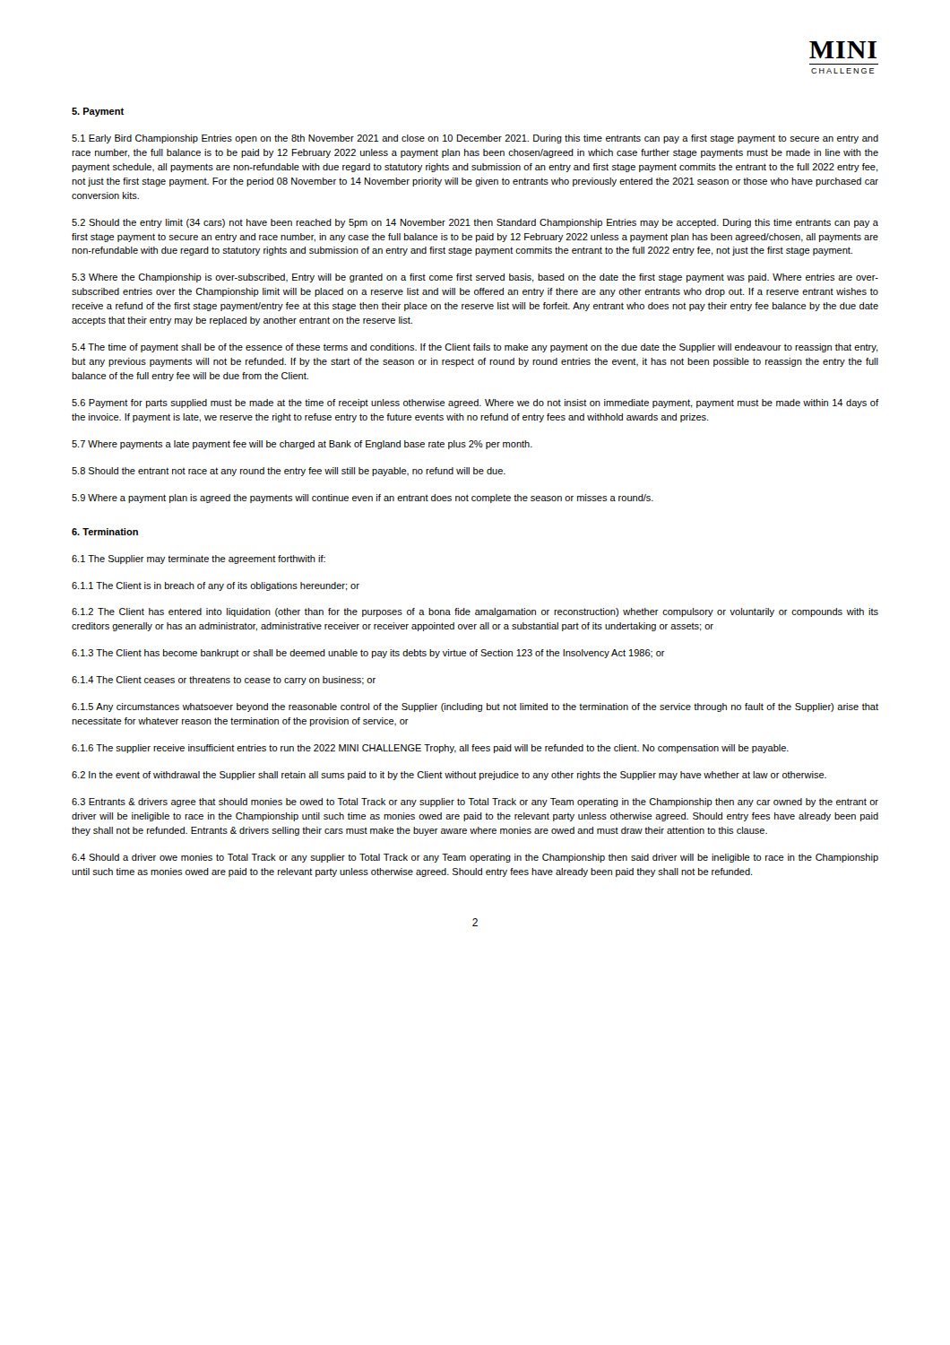MINI CHALLENGE
5. Payment
5.1 Early Bird Championship Entries open on the 8th November 2021 and close on 10 December 2021. During this time entrants can pay a first stage payment to secure an entry and race number, the full balance is to be paid by 12 February 2022 unless a payment plan has been chosen/agreed in which case further stage payments must be made in line with the payment schedule, all payments are non-refundable with due regard to statutory rights and submission of an entry and first stage payment commits the entrant to the full 2022 entry fee, not just the first stage payment. For the period 08 November to 14 November priority will be given to entrants who previously entered the 2021 season or those who have purchased car conversion kits.
5.2 Should the entry limit (34 cars) not have been reached by 5pm on 14 November 2021 then Standard Championship Entries may be accepted. During this time entrants can pay a first stage payment to secure an entry and race number, in any case the full balance is to be paid by 12 February 2022 unless a payment plan has been agreed/chosen, all payments are non-refundable with due regard to statutory rights and submission of an entry and first stage payment commits the entrant to the full 2022 entry fee, not just the first stage payment.
5.3 Where the Championship is over-subscribed, Entry will be granted on a first come first served basis, based on the date the first stage payment was paid. Where entries are over-subscribed entries over the Championship limit will be placed on a reserve list and will be offered an entry if there are any other entrants who drop out. If a reserve entrant wishes to receive a refund of the first stage payment/entry fee at this stage then their place on the reserve list will be forfeit. Any entrant who does not pay their entry fee balance by the due date accepts that their entry may be replaced by another entrant on the reserve list.
5.4 The time of payment shall be of the essence of these terms and conditions. If the Client fails to make any payment on the due date the Supplier will endeavour to reassign that entry, but any previous payments will not be refunded. If by the start of the season or in respect of round by round entries the event, it has not been possible to reassign the entry the full balance of the full entry fee will be due from the Client.
5.6 Payment for parts supplied must be made at the time of receipt unless otherwise agreed. Where we do not insist on immediate payment, payment must be made within 14 days of the invoice. If payment is late, we reserve the right to refuse entry to the future events with no refund of entry fees and withhold awards and prizes.
5.7 Where payments a late payment fee will be charged at Bank of England base rate plus 2% per month.
5.8 Should the entrant not race at any round the entry fee will still be payable, no refund will be due.
5.9 Where a payment plan is agreed the payments will continue even if an entrant does not complete the season or misses a round/s.
6. Termination
6.1 The Supplier may terminate the agreement forthwith if:
6.1.1 The Client is in breach of any of its obligations hereunder; or
6.1.2 The Client has entered into liquidation (other than for the purposes of a bona fide amalgamation or reconstruction) whether compulsory or voluntarily or compounds with its creditors generally or has an administrator, administrative receiver or receiver appointed over all or a substantial part of its undertaking or assets; or
6.1.3 The Client has become bankrupt or shall be deemed unable to pay its debts by virtue of Section 123 of the Insolvency Act 1986; or
6.1.4 The Client ceases or threatens to cease to carry on business; or
6.1.5 Any circumstances whatsoever beyond the reasonable control of the Supplier (including but not limited to the termination of the service through no fault of the Supplier) arise that necessitate for whatever reason the termination of the provision of service, or
6.1.6 The supplier receive insufficient entries to run the 2022 MINI CHALLENGE Trophy, all fees paid will be refunded to the client. No compensation will be payable.
6.2 In the event of withdrawal the Supplier shall retain all sums paid to it by the Client without prejudice to any other rights the Supplier may have whether at law or otherwise.
6.3 Entrants & drivers agree that should monies be owed to Total Track or any supplier to Total Track or any Team operating in the Championship then any car owned by the entrant or driver will be ineligible to race in the Championship until such time as monies owed are paid to the relevant party unless otherwise agreed. Should entry fees have already been paid they shall not be refunded. Entrants & drivers selling their cars must make the buyer aware where monies are owed and must draw their attention to this clause.
6.4 Should a driver owe monies to Total Track or any supplier to Total Track or any Team operating in the Championship then said driver will be ineligible to race in the Championship until such time as monies owed are paid to the relevant party unless otherwise agreed. Should entry fees have already been paid they shall not be refunded.
2